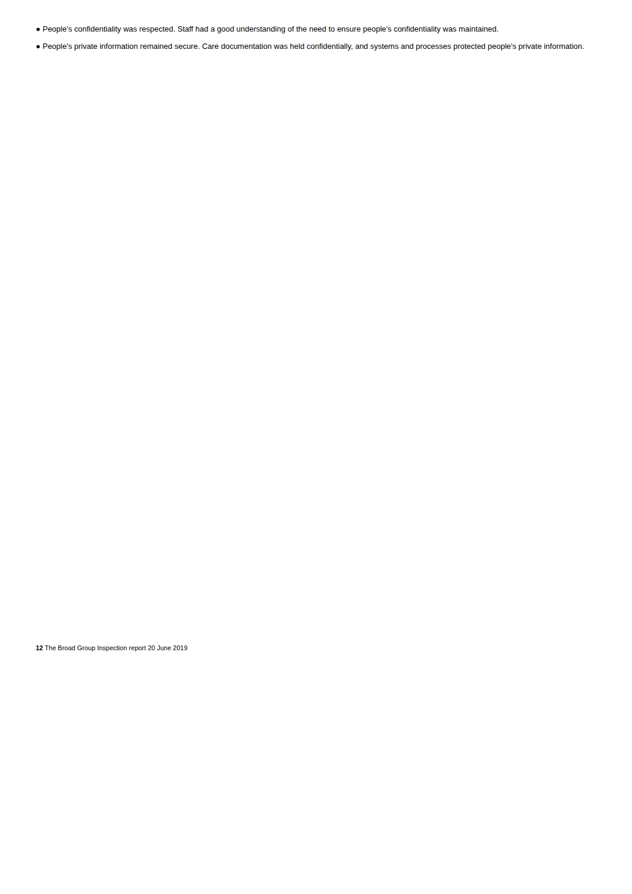● People's confidentiality was respected. Staff had a good understanding of the need to ensure people's confidentiality was maintained.
● People's private information remained secure. Care documentation was held confidentially, and systems and processes protected people's private information.
12 The Broad Group Inspection report 20 June 2019